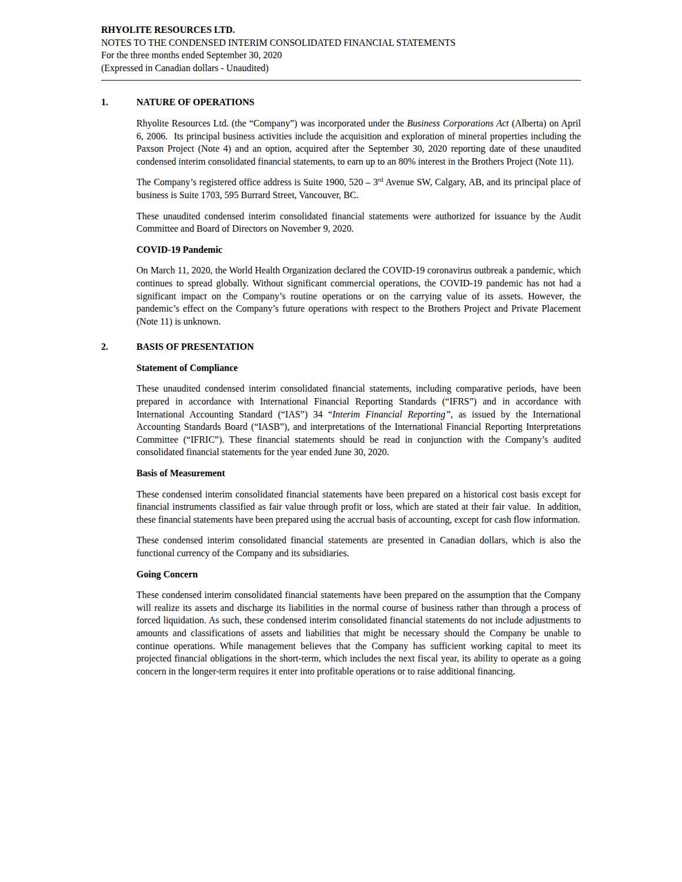Rhyolite Resources Ltd.
NOTES TO THE CONDENSED INTERIM CONSOLIDATED FINANCIAL STATEMENTS
For the three months ended September 30, 2020
(Expressed in Canadian dollars - Unaudited)
1. Nature of Operations
Rhyolite Resources Ltd. (the “Company”) was incorporated under the Business Corporations Act (Alberta) on April 6, 2006. Its principal business activities include the acquisition and exploration of mineral properties including the Paxson Project (Note 4) and an option, acquired after the September 30, 2020 reporting date of these unaudited condensed interim consolidated financial statements, to earn up to an 80% interest in the Brothers Project (Note 11).
The Company’s registered office address is Suite 1900, 520 – 3rd Avenue SW, Calgary, AB, and its principal place of business is Suite 1703, 595 Burrard Street, Vancouver, BC.
These unaudited condensed interim consolidated financial statements were authorized for issuance by the Audit Committee and Board of Directors on November 9, 2020.
COVID-19 Pandemic
On March 11, 2020, the World Health Organization declared the COVID-19 coronavirus outbreak a pandemic, which continues to spread globally. Without significant commercial operations, the COVID-19 pandemic has not had a significant impact on the Company’s routine operations or on the carrying value of its assets. However, the pandemic’s effect on the Company’s future operations with respect to the Brothers Project and Private Placement (Note 11) is unknown.
2. Basis of Presentation
Statement of Compliance
These unaudited condensed interim consolidated financial statements, including comparative periods, have been prepared in accordance with International Financial Reporting Standards (“IFRS”) and in accordance with International Accounting Standard (“IAS”) 34 “Interim Financial Reporting”, as issued by the International Accounting Standards Board (“IASB”), and interpretations of the International Financial Reporting Interpretations Committee (“IFRIC”). These financial statements should be read in conjunction with the Company’s audited consolidated financial statements for the year ended June 30, 2020.
Basis of Measurement
These condensed interim consolidated financial statements have been prepared on a historical cost basis except for financial instruments classified as fair value through profit or loss, which are stated at their fair value. In addition, these financial statements have been prepared using the accrual basis of accounting, except for cash flow information.
These condensed interim consolidated financial statements are presented in Canadian dollars, which is also the functional currency of the Company and its subsidiaries.
Going Concern
These condensed interim consolidated financial statements have been prepared on the assumption that the Company will realize its assets and discharge its liabilities in the normal course of business rather than through a process of forced liquidation. As such, these condensed interim consolidated financial statements do not include adjustments to amounts and classifications of assets and liabilities that might be necessary should the Company be unable to continue operations. While management believes that the Company has sufficient working capital to meet its projected financial obligations in the short-term, which includes the next fiscal year, its ability to operate as a going concern in the longer-term requires it enter into profitable operations or to raise additional financing.